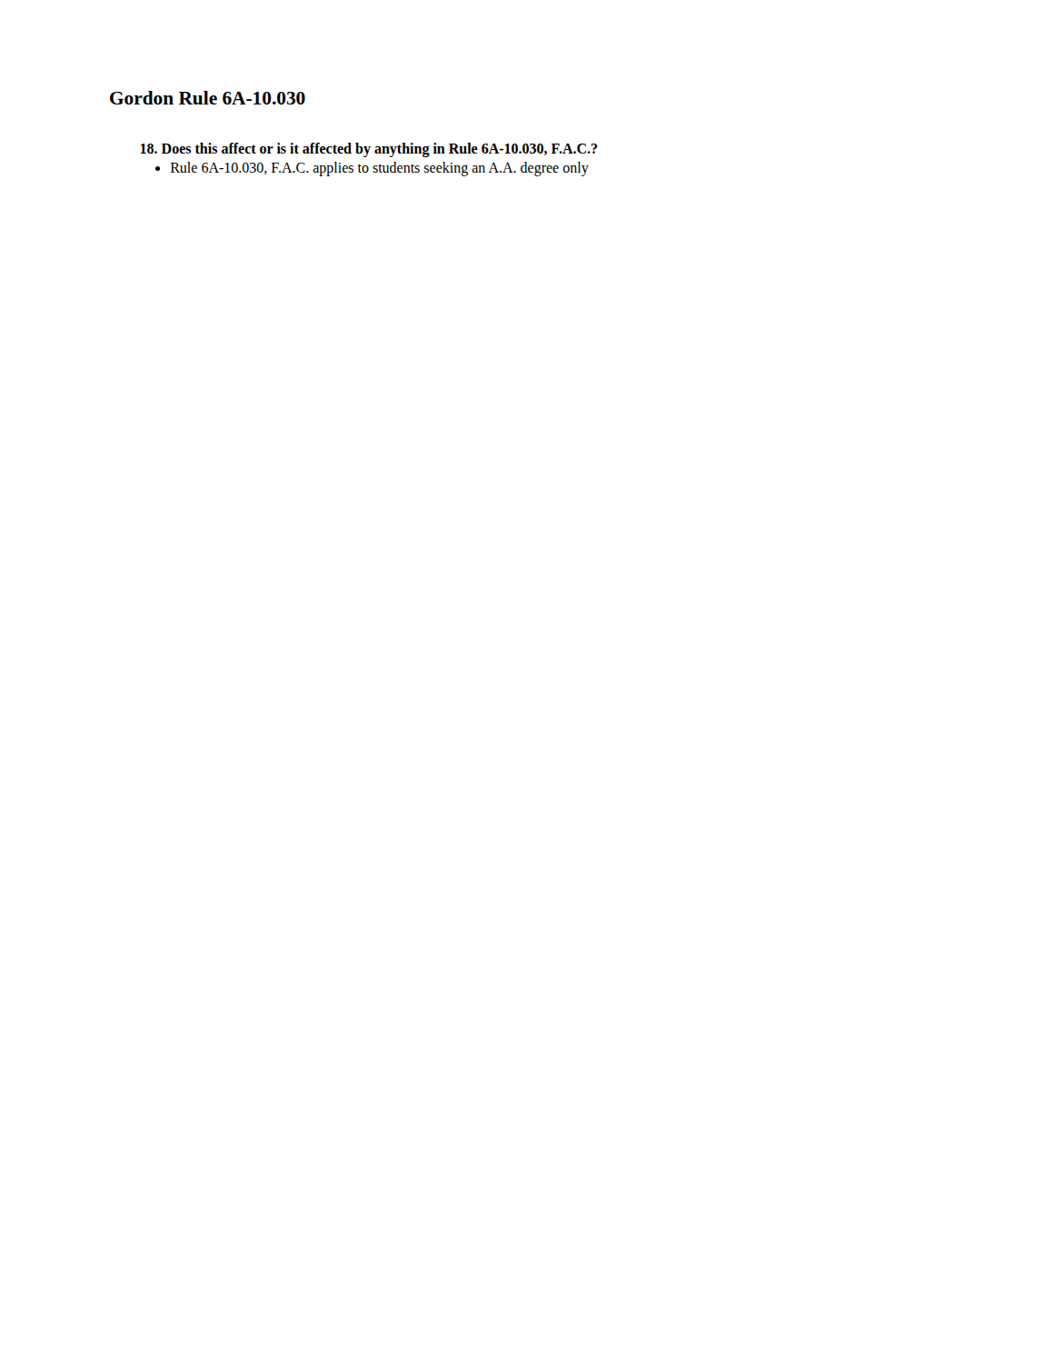Gordon Rule 6A-10.030
18. Does this affect or is it affected by anything in Rule 6A-10.030, F.A.C.?
Rule 6A-10.030, F.A.C. applies to students seeking an A.A. degree only